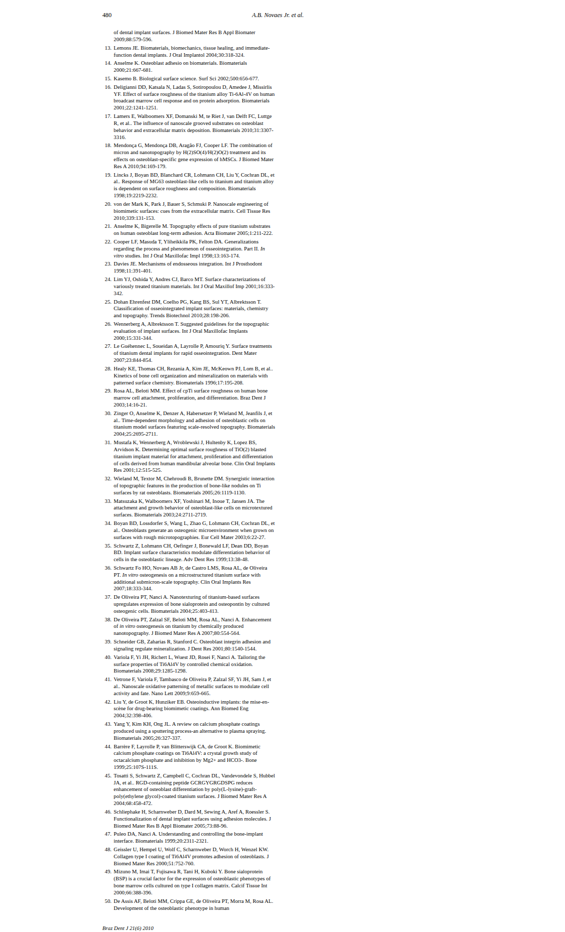480 A.B. Novaes Jr. et al.
of dental implant surfaces. J Biomed Mater Res B Appl Biomater 2009;88:579-596.
13. Lemons JE. Biomaterials, biomechanics, tissue healing, and immediate-function dental implants. J Oral Implantol 2004;30:318-324.
14. Anselme K. Osteoblast adhesio on biomaterials. Biomaterials 2000;21:667-681.
15. Kasemo B. Biological surface science. Surf Sci 2002;500:656-677.
16. Deligianni DD, Katsala N, Ladas S, Sotiropoulou D, Amedee J, Missirlis YF. Effect of surface roughness of the titanium alloy Ti-6Al-4V on human broadcast marrow cell response and on protein adsorption. Biomaterials 2001;22:1241-1251.
17. Lamers E, Walboomers XF, Domanski M, te Riet J, van Delft FC, Luttge R, et al.. The influence of nanoscale grooved substrates on osteoblast behavior and extracellular matrix deposition. Biomaterials 2010;31:3307-3316.
18. Mendonça G, Mendonça DB, Aragão FJ, Cooper LF. The combination of micron and nanotopography by H(2)SO(4)/H(2)O(2) treatment and its effects on osteoblast-specific gene expression of hMSCs. J Biomed Mater Res A 2010;94:169-179.
19. Lincks J, Boyan BD, Blanchard CR, Lohmann CH, Liu Y, Cochran DL, et al.. Response of MG63 osteoblast-like cells to titanium and titanium alloy is dependent on surface roughness and composition. Biomaterials 1998;19:2219-2232.
20. von der Mark K, Park J, Bauer S, Schmuki P. Nanoscale engineering of biomimetic surfaces: cues from the extracellular matrix. Cell Tissue Res 2010;339:131-153.
21. Anselme K, Bigerelle M. Topography effects of pure titanium substrates on human osteoblast long-term adhesion. Acta Biomater 2005;1:211-222.
22. Cooper LF, Masuda T, Yliheikkila PK, Felton DA. Generalizations regarding the process and phenomenon of osseointegration. Part II. In vitro studies. Int J Oral Maxillofac Impl 1998;13:163-174.
23. Davies JE. Mechanisms of endosseous integration. Int J Prosthodont 1998;11:391-401.
24. Lim YJ, Oshida Y, Andres CJ, Barco MT. Surface characterizations of variously treated titanium materials. Int J Oral Maxillof Imp 2001;16:333-342.
25. Dohan Ehrenfest DM, Coelho PG, Kang BS, Sul YT, Albrektsson T. Classification of osseointegrated implant surfaces: materials, chemistry and topography. Trends Biotechnol 2010;28:198-206.
26. Wennerberg A, Albrektsson T. Suggested guidelines for the topographic evaluation of implant surfaces. Int J Oral Maxillofac Implants 2000;15:331-344.
27. Le Guéhennec L, Soueidan A, Layrolle P, Amouriq Y. Surface treatments of titanium dental implants for rapid osseointegration. Dent Mater 2007;23:844-854.
28. Healy KE, Thomas CH, Rezania A, Kim JE, McKeown PJ, Lom B, et al.. Kinetics of bone cell organization and mineralization on materials with patterned surface chemistry. Biomaterials 1996;17:195-208.
29. Rosa AL, Beloti MM. Effect of cpTi surface roughness on human bone marrow cell attachment, proliferation, and differentiation. Braz Dent J 2003;14:16-21.
30. Zinger O, Anselme K, Denzer A, Habersetzer P, Wieland M, Jeanfils J, et al.. Time-dependent morphology and adhesion of osteoblastic cells on titanium model surfaces featuring scale-resolved topography. Biomaterials 2004;25:2695-2711.
31. Mustafa K, Wennerberg A, Wroblewski J, Hultenby K, Lopez BS, Arvidson K. Determining optimal surface roughness of TiO(2) blasted titanium implant material for attachment, proliferation and differentiation of cells derived from human mandibular alveolar bone. Clin Oral Implants Res 2001;12:515-525.
32. Wieland M, Textor M, Chehroudi B, Brunette DM. Synergistic interaction of topographic features in the production of bone-like nodules on Ti surfaces by rat osteoblasts. Biomaterials 2005;26:1119-1130.
33. Matsuzaka K, Walboomers XF, Yoshinari M, Inoue T, Jansen JA. The attachment and growth behavior of osteoblast-like cells on microtextured surfaces. Biomaterials 2003;24:2711-2719.
34. Boyan BD, Lossdorfer S, Wang L, Zhao G, Lohmann CH, Cochran DL, et al.. Osteoblasts generate an osteogenic microenvironment when grown on surfaces with rough microtopographies. Eur Cell Mater 2003;6:22-27.
35. Schwartz Z, Lohmann CH, Oefinger J, Bonewald LF, Dean DD, Boyan BD. Implant surface characteristics modulate differentiation behavior of cells in the osteoblastic lineage. Adv Dent Res 1999;13:38-48.
36. Schwartz Fo HO, Novaes AB Jr, de Castro LMS, Rosa AL, de Oliveira PT. In vitro osteogenesis on a microstructured titanium surface with additional submicron-scale topography. Clin Oral Implants Res 2007;18:333-344.
37. De Oliveira PT, Nanci A. Nanotexturing of titanium-based surfaces upregulates expression of bone sialoprotein and osteopontin by cultured osteogenic cells. Biomaterials 2004;25:403-413.
38. De Oliveira PT, Zalzal SF, Beloti MM, Rosa AL, Nanci A. Enhancement of in vitro osteogenesis on titanium by chemically produced nanotopography. J Biomed Mater Res A 2007;80:554-564.
39. Schneider GB, Zaharias R, Stanford C. Osteoblast integrin adhesion and signaling regulate mineralization. J Dent Res 2001;80:1540-1544.
40. Variola F, Yi JH, Richert L, Wuest JD, Rosei F, Nanci A. Tailoring the surface properties of Ti6Al4V by controlled chemical oxidation. Biomaterials 2008;29:1285-1298.
41. Vetrone F, Variola F, Tambasco de Oliveira P, Zalzal SF, Yi JH, Sam J, et al.. Nanoscale oxidative patterning of metallic surfaces to modulate cell activity and fate. Nano Lett 2009;9:659-665.
42. Liu Y, de Groot K, Hunziker EB. Osteoinductive implants: the mise-en-scène for drug-bearing biomimetic coatings. Ann Biomed Eng 2004;32:398-406.
43. Yang Y, Kim KH, Ong JL. A review on calcium phosphate coatings produced using a sputtering process-an alternative to plasma spraying. Biomaterials 2005;26:327-337.
44. Barrère F, Layrolle P, van Blitterswijk CA, de Groot K. Biomimetic calcium phosphate coatings on Ti6Al4V: a crystal growth study of octacalcium phosphate and inhibition by Mg2+ and HCO3-. Bone 1999;25:107S-111S.
45. Tosatti S, Schwartz Z, Campbell C, Cochran DL, Vandevondele S, Hubbel JA, et al.. RGD-containing peptide GCRGYGRGDSPG reduces enhancement of osteoblast differentiation by poly(L-lysine)-graft-poly(ethylene glycol)-coated titanium surfaces. J Biomed Mater Res A 2004;68:458-472.
46. Schliephake H, Scharnweber D, Dard M, Sewing A, Aref A, Roessler S. Functionalization of dental implant surfaces using adhesion molecules. J Biomed Mater Res B Appl Biomater 2005;73:88-96.
47. Puleo DA, Nanci A. Understanding and controlling the bone-implant interface. Biomaterials 1999;20:2311-2321.
48. Geissler U, Hempel U, Wolf C, Scharnweber D, Worch H, Wenzel KW. Collagen type I coating of Ti6Al4V promotes adhesion of osteoblasts. J Biomed Mater Res 2000;51:752-760.
49. Mizuno M, Imai T, Fujisawa R, Tani H, Kuboki Y. Bone sialoprotein (BSP) is a crucial factor for the expression of osteoblastic phenotypes of bone marrow cells cultured on type I collagen matrix. Calcif Tissue Int 2000;66:388-396.
50. De Assis AF, Beloti MM, Crippa GE, de Oliveira PT, Morra M, Rosa AL. Development of the osteoblastic phenotype in human
Braz Dent J 21(6) 2010